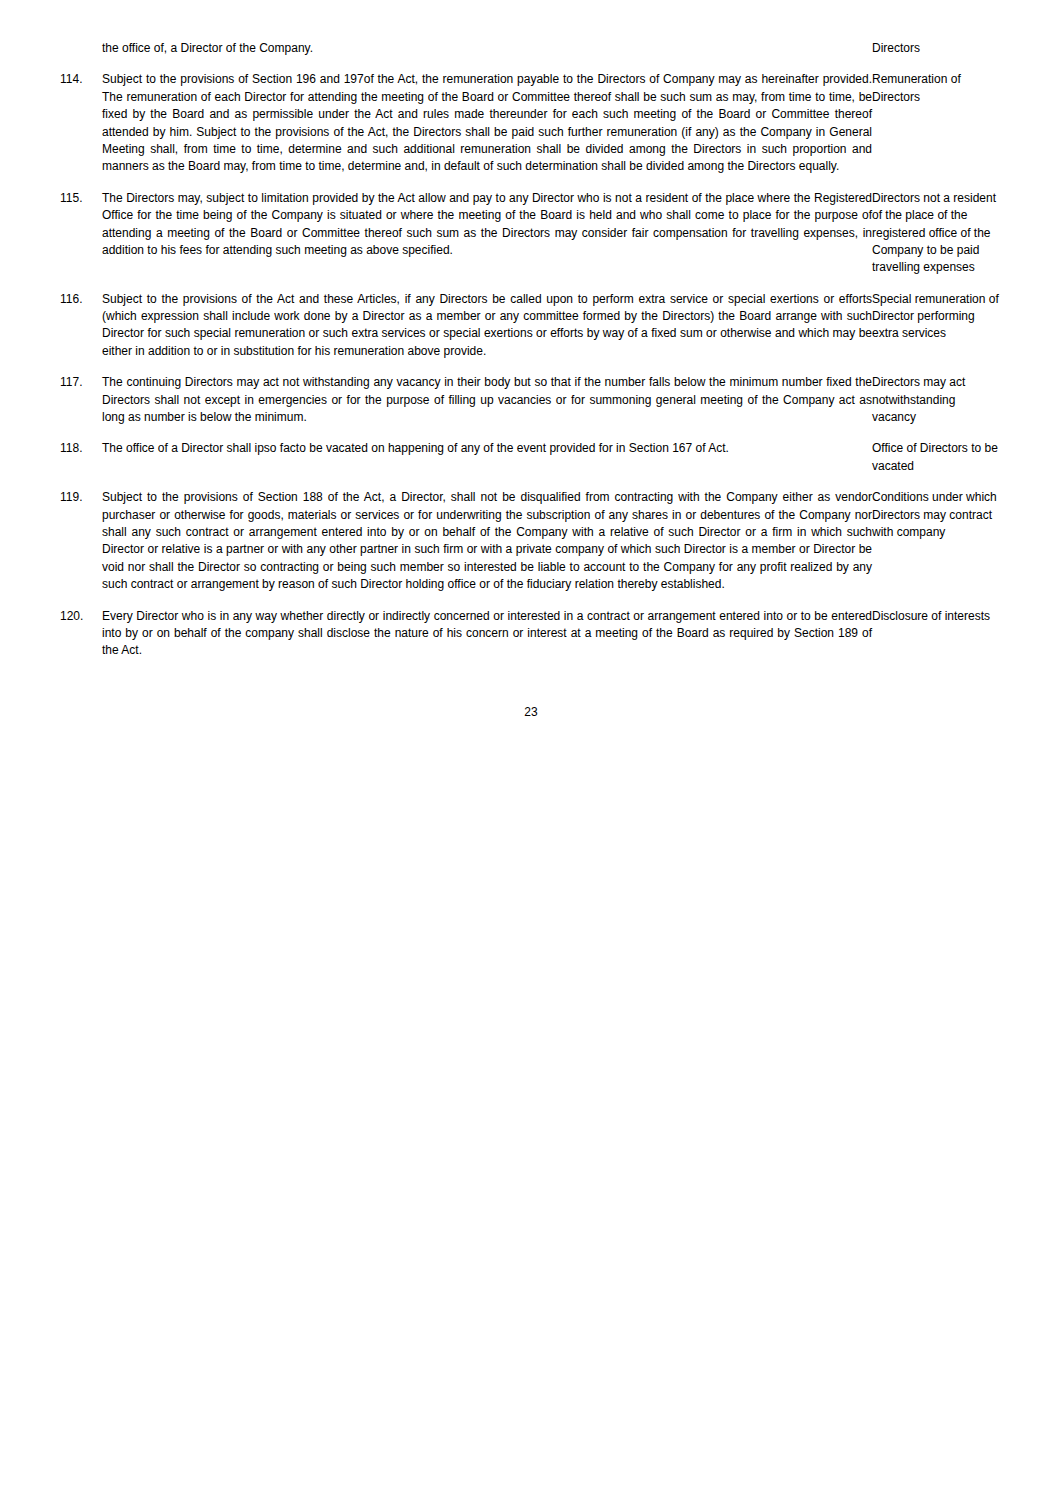| | the office of, a Director of the Company. | Directors |
| 114. | Subject to the provisions of Section 196 and 197of the Act, the remuneration payable to the Directors of Company may as hereinafter provided. The remuneration of each Director for attending the meeting of the Board or Committee thereof shall be such sum as may, from time to time, be fixed by the Board and as permissible under the Act and rules made thereunder for each such meeting of the Board or Committee thereof attended by him. Subject to the provisions of the Act, the Directors shall be paid such further remuneration (if any) as the Company in General Meeting shall, from time to time, determine and such additional remuneration shall be divided among the Directors in such proportion and manners as the Board may, from time to time, determine and, in default of such determination shall be divided among the Directors equally. | Remuneration of Directors |
| 115. | The Directors may, subject to limitation provided by the Act allow and pay to any Director who is not a resident of the place where the Registered Office for the time being of the Company is situated or where the meeting of the Board is held and who shall come to place for the purpose of attending a meeting of the Board or Committee thereof such sum as the Directors may consider fair compensation for travelling expenses, in addition to his fees for attending such meeting as above specified. | Directors not a resident of the place of the registered office of the Company to be paid travelling expenses |
| 116. | Subject to the provisions of the Act and these Articles, if any Directors be called upon to perform extra service or special exertions or efforts (which expression shall include work done by a Director as a member or any committee formed by the Directors) the Board arrange with such Director for such special remuneration or such extra services or special exertions or efforts by way of a fixed sum or otherwise and which may be either in addition to or in substitution for his remuneration above provide. | Special remuneration of Director performing extra services |
| 117. | The continuing Directors may act not withstanding any vacancy in their body but so that if the number falls below the minimum number fixed the Directors shall not except in emergencies or for the purpose of filling up vacancies or for summoning general meeting of the Company act as long as number is below the minimum. | Directors may act notwithstanding vacancy |
| 118. | The office of a Director shall ipso facto be vacated on happening of any of the event provided for in Section 167 of Act. | Office of Directors to be vacated |
| 119. | Subject to the provisions of Section 188 of the Act, a Director, shall not be disqualified from contracting with the Company either as vendor purchaser or otherwise for goods, materials or services or for underwriting the subscription of any shares in or debentures of the Company nor shall any such contract or arrangement entered into by or on behalf of the Company with a relative of such Director or a firm in which such Director or relative is a partner or with any other partner in such firm or with a private company of which such Director is a member or Director be void nor shall the Director so contracting or being such member so interested be liable to account to the Company for any profit realized by any such contract or arrangement by reason of such Director holding office or of the fiduciary relation thereby established. | Conditions under which Directors may contract with company |
| 120. | Every Director who is in any way whether directly or indirectly concerned or interested in a contract or arrangement entered into or to be entered into by or on behalf of the company shall disclose the nature of his concern or interest at a meeting of the Board as required by Section 189 of the Act. | Disclosure of interests |
23